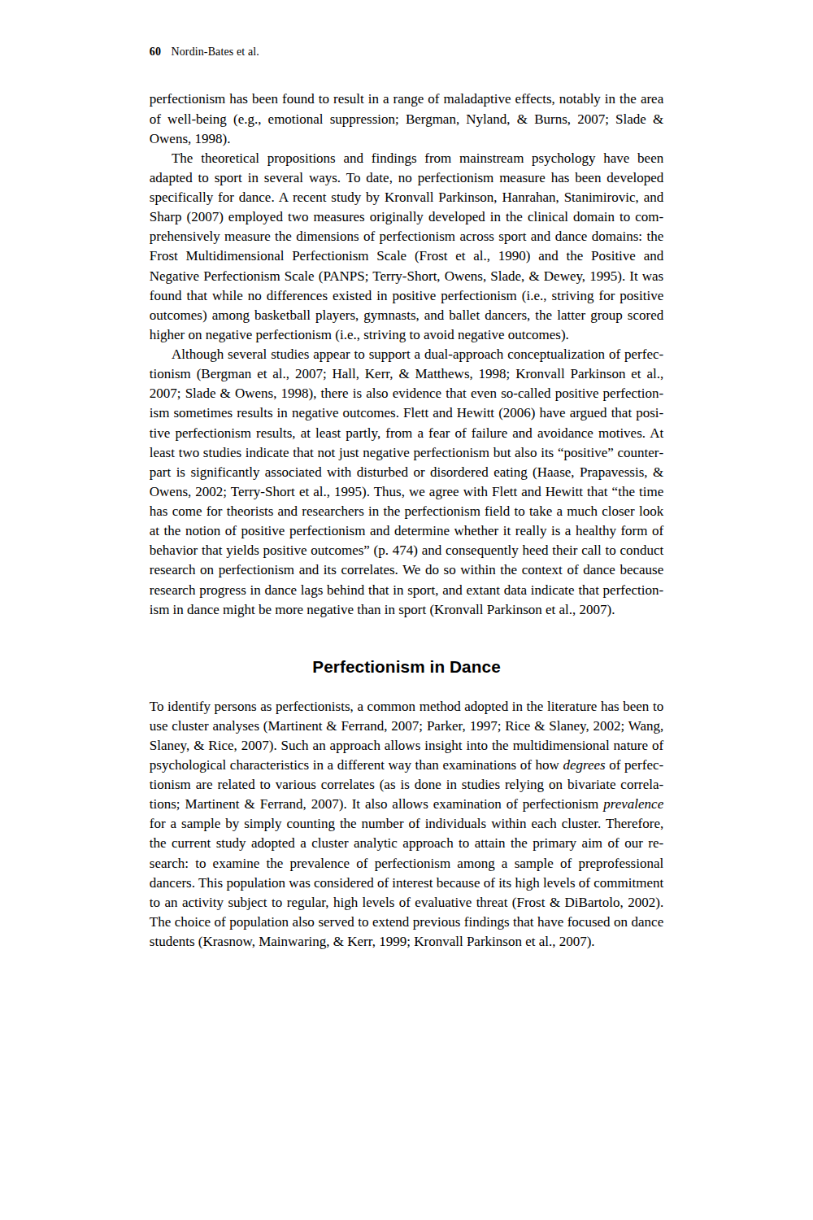60 Nordin-Bates et al.
perfectionism has been found to result in a range of maladaptive effects, notably in the area of well-being (e.g., emotional suppression; Bergman, Nyland, & Burns, 2007; Slade & Owens, 1998).
The theoretical propositions and findings from mainstream psychology have been adapted to sport in several ways. To date, no perfectionism measure has been developed specifically for dance. A recent study by Kronvall Parkinson, Hanrahan, Stanimirovic, and Sharp (2007) employed two measures originally developed in the clinical domain to comprehensively measure the dimensions of perfectionism across sport and dance domains: the Frost Multidimensional Perfectionism Scale (Frost et al., 1990) and the Positive and Negative Perfectionism Scale (PANPS; Terry-Short, Owens, Slade, & Dewey, 1995). It was found that while no differences existed in positive perfectionism (i.e., striving for positive outcomes) among basketball players, gymnasts, and ballet dancers, the latter group scored higher on negative perfectionism (i.e., striving to avoid negative outcomes).
Although several studies appear to support a dual-approach conceptualization of perfectionism (Bergman et al., 2007; Hall, Kerr, & Matthews, 1998; Kronvall Parkinson et al., 2007; Slade & Owens, 1998), there is also evidence that even so-called positive perfectionism sometimes results in negative outcomes. Flett and Hewitt (2006) have argued that positive perfectionism results, at least partly, from a fear of failure and avoidance motives. At least two studies indicate that not just negative perfectionism but also its “positive” counterpart is significantly associated with disturbed or disordered eating (Haase, Prapavessis, & Owens, 2002; Terry-Short et al., 1995). Thus, we agree with Flett and Hewitt that “the time has come for theorists and researchers in the perfectionism field to take a much closer look at the notion of positive perfectionism and determine whether it really is a healthy form of behavior that yields positive outcomes” (p. 474) and consequently heed their call to conduct research on perfectionism and its correlates. We do so within the context of dance because research progress in dance lags behind that in sport, and extant data indicate that perfectionism in dance might be more negative than in sport (Kronvall Parkinson et al., 2007).
Perfectionism in Dance
To identify persons as perfectionists, a common method adopted in the literature has been to use cluster analyses (Martinent & Ferrand, 2007; Parker, 1997; Rice & Slaney, 2002; Wang, Slaney, & Rice, 2007). Such an approach allows insight into the multidimensional nature of psychological characteristics in a different way than examinations of how degrees of perfectionism are related to various correlates (as is done in studies relying on bivariate correlations; Martinent & Ferrand, 2007). It also allows examination of perfectionism prevalence for a sample by simply counting the number of individuals within each cluster. Therefore, the current study adopted a cluster analytic approach to attain the primary aim of our research: to examine the prevalence of perfectionism among a sample of preprofessional dancers. This population was considered of interest because of its high levels of commitment to an activity subject to regular, high levels of evaluative threat (Frost & DiBartolo, 2002). The choice of population also served to extend previous findings that have focused on dance students (Krasnow, Mainwaring, & Kerr, 1999; Kronvall Parkinson et al., 2007).